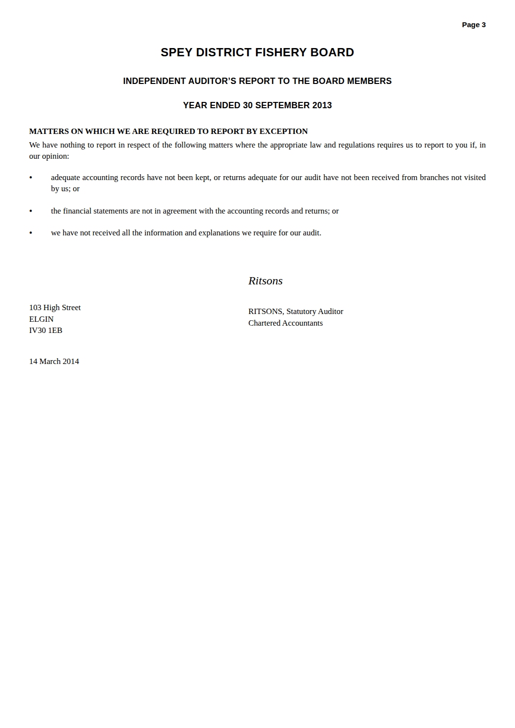Page 3
SPEY DISTRICT FISHERY BOARD
INDEPENDENT AUDITOR’S REPORT TO THE BOARD MEMBERS
YEAR ENDED 30 SEPTEMBER 2013
MATTERS ON WHICH WE ARE REQUIRED TO REPORT BY EXCEPTION
We have nothing to report in respect of the following matters where the appropriate law and regulations requires us to report to you if, in our opinion:
adequate accounting records have not been kept, or returns adequate for our audit have not been received from branches not visited by us; or
the financial statements are not in agreement with the accounting records and returns; or
we have not received all the information and explanations we require for our audit.
Ritsons
RITSONS, Statutory Auditor
Chartered Accountants
103 High Street
ELGIN
IV30 1EB
14 March 2014